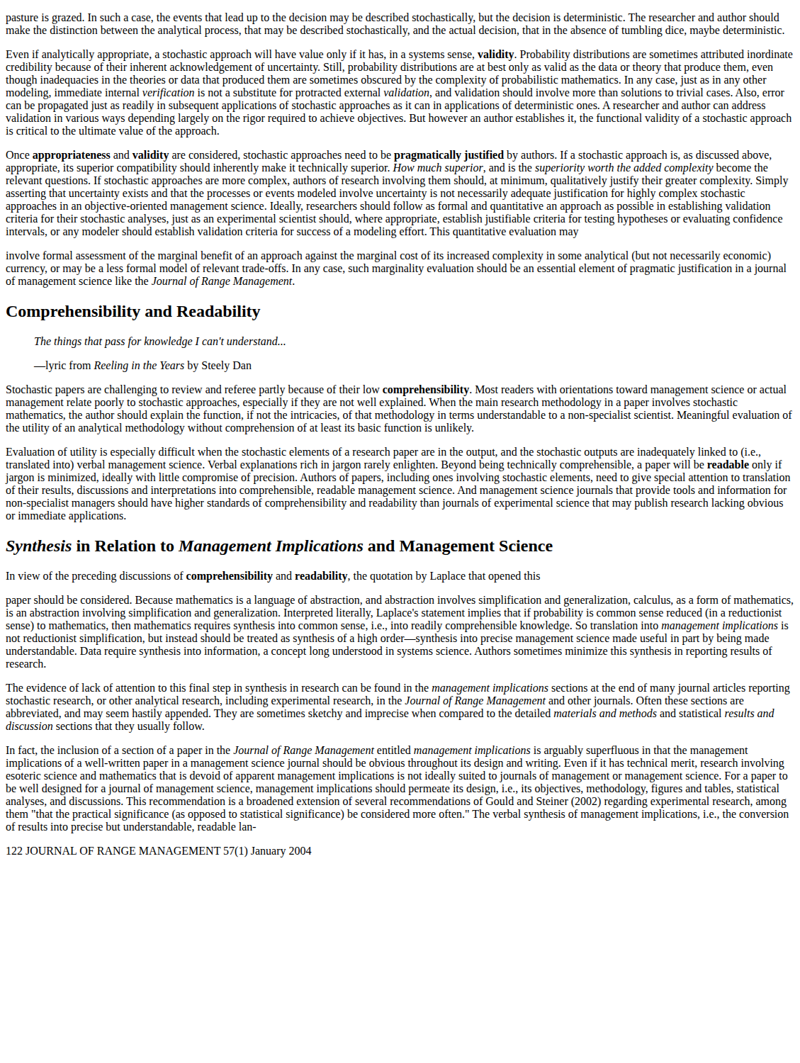pasture is grazed. In such a case, the events that lead up to the decision may be described stochastically, but the decision is deterministic. The researcher and author should make the distinction between the analytical process, that may be described stochastically, and the actual decision, that in the absence of tumbling dice, maybe deterministic.
Even if analytically appropriate, a stochastic approach will have value only if it has, in a systems sense, validity. Probability distributions are sometimes attributed inordinate credibility because of their inherent acknowledgement of uncertainty. Still, probability distributions are at best only as valid as the data or theory that produce them, even though inadequacies in the theories or data that produced them are sometimes obscured by the complexity of probabilistic mathematics. In any case, just as in any other modeling, immediate internal verification is not a substitute for protracted external validation, and validation should involve more than solutions to trivial cases. Also, error can be propagated just as readily in subsequent applications of stochastic approaches as it can in applications of deterministic ones. A researcher and author can address validation in various ways depending largely on the rigor required to achieve objectives. But however an author establishes it, the functional validity of a stochastic approach is critical to the ultimate value of the approach.
Once appropriateness and validity are considered, stochastic approaches need to be pragmatically justified by authors. If a stochastic approach is, as discussed above, appropriate, its superior compatibility should inherently make it technically superior. How much superior, and is the superiority worth the added complexity become the relevant questions. If stochastic approaches are more complex, authors of research involving them should, at minimum, qualitatively justify their greater complexity. Simply asserting that uncertainty exists and that the processes or events modeled involve uncertainty is not necessarily adequate justification for highly complex stochastic approaches in an objective-oriented management science. Ideally, researchers should follow as formal and quantitative an approach as possible in establishing validation criteria for their stochastic analyses, just as an experimental scientist should, where appropriate, establish justifiable criteria for testing hypotheses or evaluating confidence intervals, or any modeler should establish validation criteria for success of a modeling effort. This quantitative evaluation may
involve formal assessment of the marginal benefit of an approach against the marginal cost of its increased complexity in some analytical (but not necessarily economic) currency, or may be a less formal model of relevant trade-offs. In any case, such marginality evaluation should be an essential element of pragmatic justification in a journal of management science like the Journal of Range Management.
Comprehensibility and Readability
The things that pass for knowledge I can't understand...
—lyric from Reeling in the Years by Steely Dan
Stochastic papers are challenging to review and referee partly because of their low comprehensibility. Most readers with orientations toward management science or actual management relate poorly to stochastic approaches, especially if they are not well explained. When the main research methodology in a paper involves stochastic mathematics, the author should explain the function, if not the intricacies, of that methodology in terms understandable to a non-specialist scientist. Meaningful evaluation of the utility of an analytical methodology without comprehension of at least its basic function is unlikely.
Evaluation of utility is especially difficult when the stochastic elements of a research paper are in the output, and the stochastic outputs are inadequately linked to (i.e., translated into) verbal management science. Verbal explanations rich in jargon rarely enlighten. Beyond being technically comprehensible, a paper will be readable only if jargon is minimized, ideally with little compromise of precision. Authors of papers, including ones involving stochastic elements, need to give special attention to translation of their results, discussions and interpretations into comprehensible, readable management science. And management science journals that provide tools and information for non-specialist managers should have higher standards of comprehensibility and readability than journals of experimental science that may publish research lacking obvious or immediate applications.
Synthesis in Relation to Management Implications and Management Science
In view of the preceding discussions of comprehensibility and readability, the quotation by Laplace that opened this
paper should be considered. Because mathematics is a language of abstraction, and abstraction involves simplification and generalization, calculus, as a form of mathematics, is an abstraction involving simplification and generalization. Interpreted literally, Laplace's statement implies that if probability is common sense reduced (in a reductionist sense) to mathematics, then mathematics requires synthesis into common sense, i.e., into readily comprehensible knowledge. So translation into management implications is not reductionist simplification, but instead should be treated as synthesis of a high order—synthesis into precise management science made useful in part by being made understandable. Data require synthesis into information, a concept long understood in systems science. Authors sometimes minimize this synthesis in reporting results of research.
The evidence of lack of attention to this final step in synthesis in research can be found in the management implications sections at the end of many journal articles reporting stochastic research, or other analytical research, including experimental research, in the Journal of Range Management and other journals. Often these sections are abbreviated, and may seem hastily appended. They are sometimes sketchy and imprecise when compared to the detailed materials and methods and statistical results and discussion sections that they usually follow.
In fact, the inclusion of a section of a paper in the Journal of Range Management entitled management implications is arguably superfluous in that the management implications of a well-written paper in a management science journal should be obvious throughout its design and writing. Even if it has technical merit, research involving esoteric science and mathematics that is devoid of apparent management implications is not ideally suited to journals of management or management science. For a paper to be well designed for a journal of management science, management implications should permeate its design, i.e., its objectives, methodology, figures and tables, statistical analyses, and discussions. This recommendation is a broadened extension of several recommendations of Gould and Steiner (2002) regarding experimental research, among them "that the practical significance (as opposed to statistical significance) be considered more often." The verbal synthesis of management implications, i.e., the conversion of results into precise but understandable, readable lan-
122 JOURNAL OF RANGE MANAGEMENT 57(1) January 2004